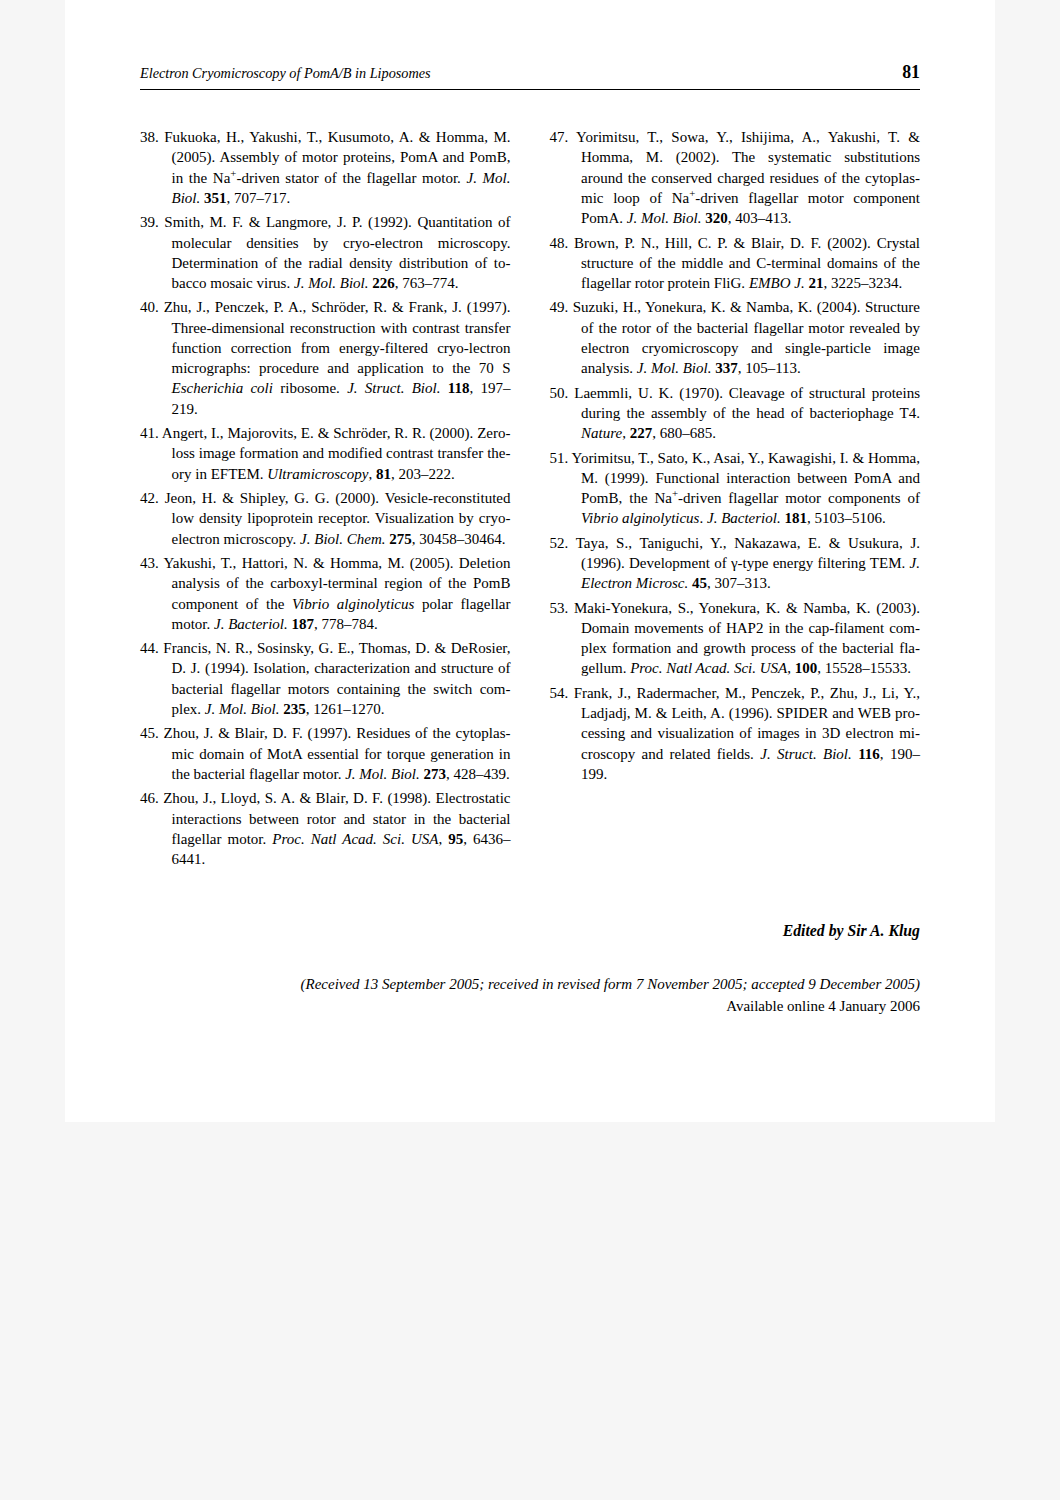Electron Cryomicroscopy of PomA/B in Liposomes 81
Fukuoka, H., Yakushi, T., Kusumoto, A. & Homma, M. (2005). Assembly of motor proteins, PomA and PomB, in the Na+-driven stator of the flagellar motor. J. Mol. Biol. 351, 707–717.
Smith, M. F. & Langmore, J. P. (1992). Quantitation of molecular densities by cryo-electron microscopy. Determination of the radial density distribution of tobacco mosaic virus. J. Mol. Biol. 226, 763–774.
Zhu, J., Penczek, P. A., Schröder, R. & Frank, J. (1997). Three-dimensional reconstruction with contrast transfer function correction from energy-filtered cryo-lectron micrographs: procedure and application to the 70 S Escherichia coli ribosome. J. Struct. Biol. 118, 197–219.
Angert, I., Majorovits, E. & Schröder, R. R. (2000). Zero-loss image formation and modified contrast transfer theory in EFTEM. Ultramicroscopy, 81, 203–222.
Jeon, H. & Shipley, G. G. (2000). Vesicle-reconstituted low density lipoprotein receptor. Visualization by cryoelectron microscopy. J. Biol. Chem. 275, 30458–30464.
Yakushi, T., Hattori, N. & Homma, M. (2005). Deletion analysis of the carboxyl-terminal region of the PomB component of the Vibrio alginolyticus polar flagellar motor. J. Bacteriol. 187, 778–784.
Francis, N. R., Sosinsky, G. E., Thomas, D. & DeRosier, D. J. (1994). Isolation, characterization and structure of bacterial flagellar motors containing the switch complex. J. Mol. Biol. 235, 1261–1270.
Zhou, J. & Blair, D. F. (1997). Residues of the cytoplasmic domain of MotA essential for torque generation in the bacterial flagellar motor. J. Mol. Biol. 273, 428–439.
Zhou, J., Lloyd, S. A. & Blair, D. F. (1998). Electrostatic interactions between rotor and stator in the bacterial flagellar motor. Proc. Natl Acad. Sci. USA, 95, 6436–6441.
Yorimitsu, T., Sowa, Y., Ishijima, A., Yakushi, T. & Homma, M. (2002). The systematic substitutions around the conserved charged residues of the cytoplasmic loop of Na+-driven flagellar motor component PomA. J. Mol. Biol. 320, 403–413.
Brown, P. N., Hill, C. P. & Blair, D. F. (2002). Crystal structure of the middle and C-terminal domains of the flagellar rotor protein FliG. EMBO J. 21, 3225–3234.
Suzuki, H., Yonekura, K. & Namba, K. (2004). Structure of the rotor of the bacterial flagellar motor revealed by electron cryomicroscopy and single-particle image analysis. J. Mol. Biol. 337, 105–113.
Laemmli, U. K. (1970). Cleavage of structural proteins during the assembly of the head of bacteriophage T4. Nature, 227, 680–685.
Yorimitsu, T., Sato, K., Asai, Y., Kawagishi, I. & Homma, M. (1999). Functional interaction between PomA and PomB, the Na+-driven flagellar motor components of Vibrio alginolyticus. J. Bacteriol. 181, 5103–5106.
Taya, S., Taniguchi, Y., Nakazawa, E. & Usukura, J. (1996). Development of γ-type energy filtering TEM. J. Electron Microsc. 45, 307–313.
Maki-Yonekura, S., Yonekura, K. & Namba, K. (2003). Domain movements of HAP2 in the cap-filament complex formation and growth process of the bacterial flagellum. Proc. Natl Acad. Sci. USA, 100, 15528–15533.
Frank, J., Radermacher, M., Penczek, P., Zhu, J., Li, Y., Ladjadj, M. & Leith, A. (1996). SPIDER and WEB processing and visualization of images in 3D electron microscopy and related fields. J. Struct. Biol. 116, 190–199.
Edited by Sir A. Klug
(Received 13 September 2005; received in revised form 7 November 2005; accepted 9 December 2005) Available online 4 January 2006